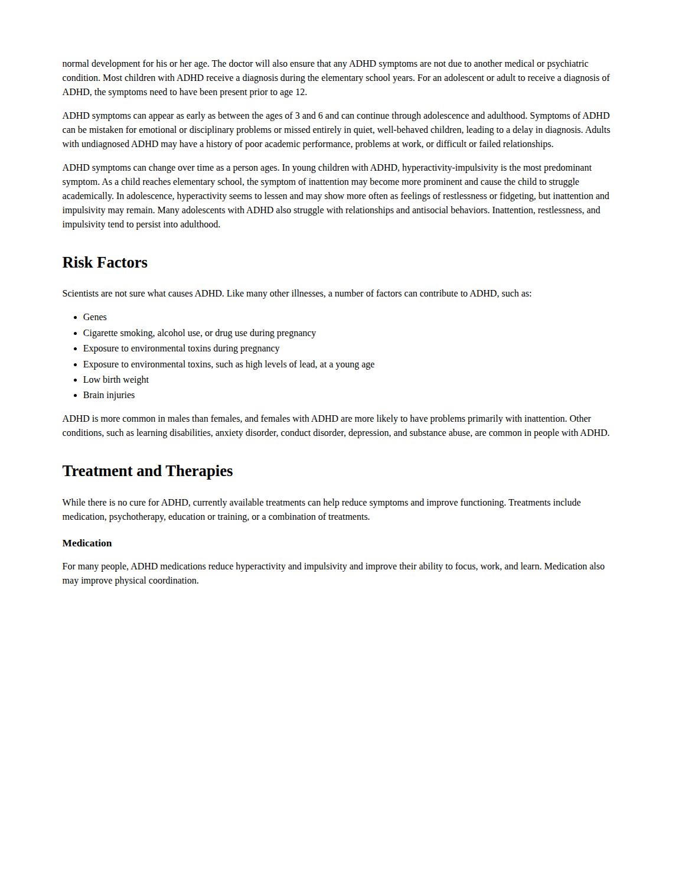normal development for his or her age. The doctor will also ensure that any ADHD symptoms are not due to another medical or psychiatric condition. Most children with ADHD receive a diagnosis during the elementary school years. For an adolescent or adult to receive a diagnosis of ADHD, the symptoms need to have been present prior to age 12.
ADHD symptoms can appear as early as between the ages of 3 and 6 and can continue through adolescence and adulthood. Symptoms of ADHD can be mistaken for emotional or disciplinary problems or missed entirely in quiet, well-behaved children, leading to a delay in diagnosis. Adults with undiagnosed ADHD may have a history of poor academic performance, problems at work, or difficult or failed relationships.
ADHD symptoms can change over time as a person ages. In young children with ADHD, hyperactivity-impulsivity is the most predominant symptom. As a child reaches elementary school, the symptom of inattention may become more prominent and cause the child to struggle academically. In adolescence, hyperactivity seems to lessen and may show more often as feelings of restlessness or fidgeting, but inattention and impulsivity may remain. Many adolescents with ADHD also struggle with relationships and antisocial behaviors. Inattention, restlessness, and impulsivity tend to persist into adulthood.
Risk Factors
Scientists are not sure what causes ADHD. Like many other illnesses, a number of factors can contribute to ADHD, such as:
Genes
Cigarette smoking, alcohol use, or drug use during pregnancy
Exposure to environmental toxins during pregnancy
Exposure to environmental toxins, such as high levels of lead, at a young age
Low birth weight
Brain injuries
ADHD is more common in males than females, and females with ADHD are more likely to have problems primarily with inattention. Other conditions, such as learning disabilities, anxiety disorder, conduct disorder, depression, and substance abuse, are common in people with ADHD.
Treatment and Therapies
While there is no cure for ADHD, currently available treatments can help reduce symptoms and improve functioning. Treatments include medication, psychotherapy, education or training, or a combination of treatments.
Medication
For many people, ADHD medications reduce hyperactivity and impulsivity and improve their ability to focus, work, and learn. Medication also may improve physical coordination.